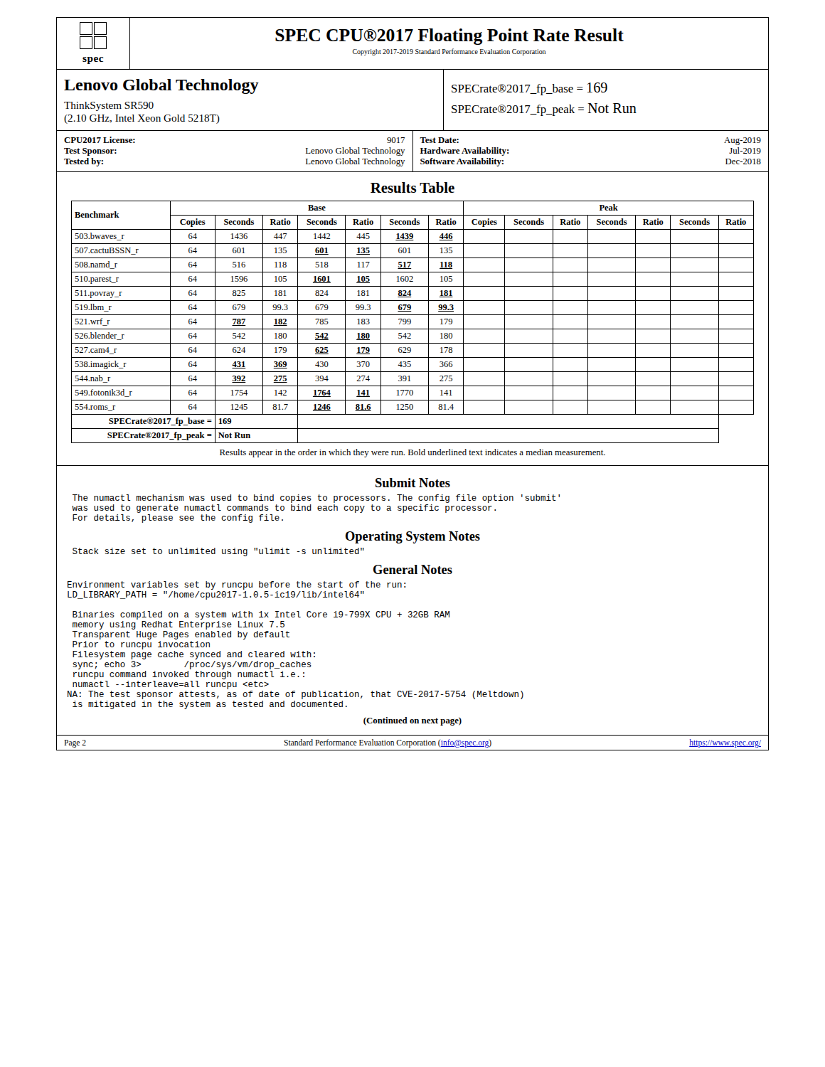spec
SPEC CPU®2017 Floating Point Rate Result
Copyright 2017-2019 Standard Performance Evaluation Corporation
Lenovo Global Technology
ThinkSystem SR590
(2.10 GHz, Intel Xeon Gold 5218T)
SPECrate®2017_fp_base = 169
SPECrate®2017_fp_peak = Not Run
CPU2017 License: 9017
Test Sponsor: Lenovo Global Technology
Tested by: Lenovo Global Technology
Test Date: Aug-2019
Hardware Availability: Jul-2019
Software Availability: Dec-2018
Results Table
| Benchmark | Base | Peak |
| --- | --- | --- |
| Copies | Seconds | Ratio | Seconds | Ratio | Seconds | Ratio | Copies | Seconds | Ratio | Seconds | Ratio | Seconds | Ratio |
| 503.bwaves_r | 64 | 1436 | 447 | 1442 | 445 | 1439 | 446 | | | | | | | |
| 507.cactuBSSN_r | 64 | 601 | 135 | 601 | 135 | 601 | 135 | | | | | | | |
| 508.namd_r | 64 | 516 | 118 | 518 | 117 | 517 | 118 | | | | | | | |
| 510.parest_r | 64 | 1596 | 105 | 1601 | 105 | 1602 | 105 | | | | | | | |
| 511.povray_r | 64 | 825 | 181 | 824 | 181 | 824 | 181 | | | | | | | |
| 519.lbm_r | 64 | 679 | 99.3 | 679 | 99.3 | 679 | 99.3 | | | | | | | |
| 521.wrf_r | 64 | 787 | 182 | 785 | 183 | 799 | 179 | | | | | | | |
| 526.blender_r | 64 | 542 | 180 | 542 | 180 | 542 | 180 | | | | | | | |
| 527.cam4_r | 64 | 624 | 179 | 625 | 179 | 629 | 178 | | | | | | | |
| 538.imagick_r | 64 | 431 | 369 | 430 | 370 | 435 | 366 | | | | | | | |
| 544.nab_r | 64 | 392 | 275 | 394 | 274 | 391 | 275 | | | | | | | |
| 549.fotonik3d_r | 64 | 1754 | 142 | 1764 | 141 | 1770 | 141 | | | | | | | |
| 554.roms_r | 64 | 1245 | 81.7 | 1246 | 81.6 | 1250 | 81.4 | | | | | | | |
| SPECrate®2017_fp_base = | 169 | |
| SPECrate®2017_fp_peak = | Not Run | |
Results appear in the order in which they were run. Bold underlined text indicates a median measurement.
Submit Notes
 The numactl mechanism was used to bind copies to processors. The config file option 'submit'
 was used to generate numactl commands to bind each copy to a specific processor.
 For details, please see the config file.
Operating System Notes
 Stack size set to unlimited using "ulimit -s unlimited"
General Notes
Environment variables set by runcpu before the start of the run:
LD_LIBRARY_PATH = "/home/cpu2017-1.0.5-ic19/lib/intel64"

 Binaries compiled on a system with 1x Intel Core i9-799X CPU + 32GB RAM
 memory using Redhat Enterprise Linux 7.5
 Transparent Huge Pages enabled by default
 Prior to runcpu invocation
 Filesystem page cache synced and cleared with:
 sync; echo 3>        /proc/sys/vm/drop_caches
 runcpu command invoked through numactl i.e.:
 numactl --interleave=all runcpu <etc>
NA: The test sponsor attests, as of date of publication, that CVE-2017-5754 (Meltdown)
 is mitigated in the system as tested and documented.
(Continued on next page)
Page 2 Standard Performance Evaluation Corporation (info@spec.org) https://www.spec.org/